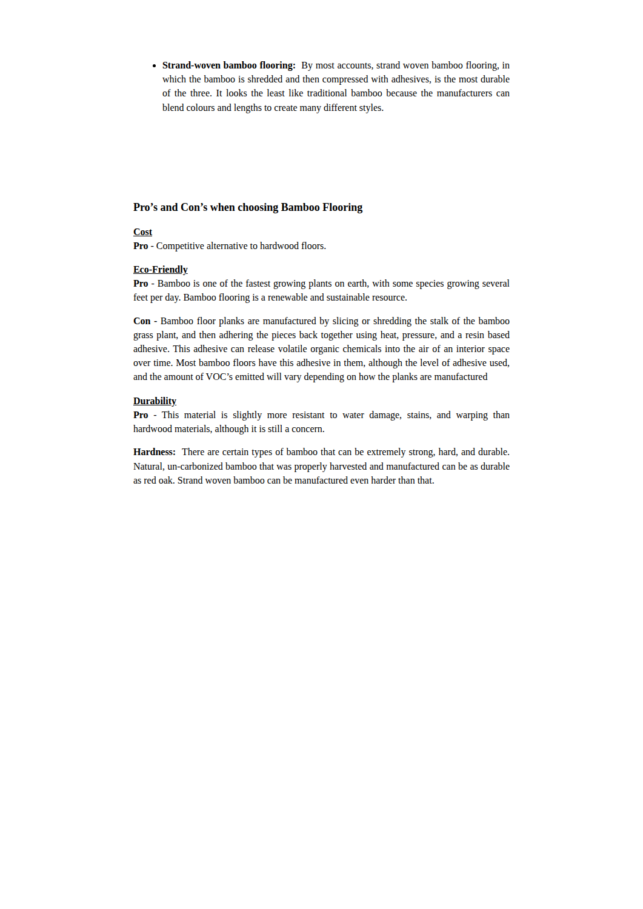Strand-woven bamboo flooring: By most accounts, strand woven bamboo flooring, in which the bamboo is shredded and then compressed with adhesives, is the most durable of the three. It looks the least like traditional bamboo because the manufacturers can blend colours and lengths to create many different styles.
Pro’s and Con’s when choosing Bamboo Flooring
Cost
Pro - Competitive alternative to hardwood floors.
Eco-Friendly
Pro - Bamboo is one of the fastest growing plants on earth, with some species growing several feet per day. Bamboo flooring is a renewable and sustainable resource.
Con - Bamboo floor planks are manufactured by slicing or shredding the stalk of the bamboo grass plant, and then adhering the pieces back together using heat, pressure, and a resin based adhesive. This adhesive can release volatile organic chemicals into the air of an interior space over time. Most bamboo floors have this adhesive in them, although the level of adhesive used, and the amount of VOC’s emitted will vary depending on how the planks are manufactured
Durability
Pro - This material is slightly more resistant to water damage, stains, and warping than hardwood materials, although it is still a concern.
Hardness: There are certain types of bamboo that can be extremely strong, hard, and durable. Natural, un-carbonized bamboo that was properly harvested and manufactured can be as durable as red oak. Strand woven bamboo can be manufactured even harder than that.